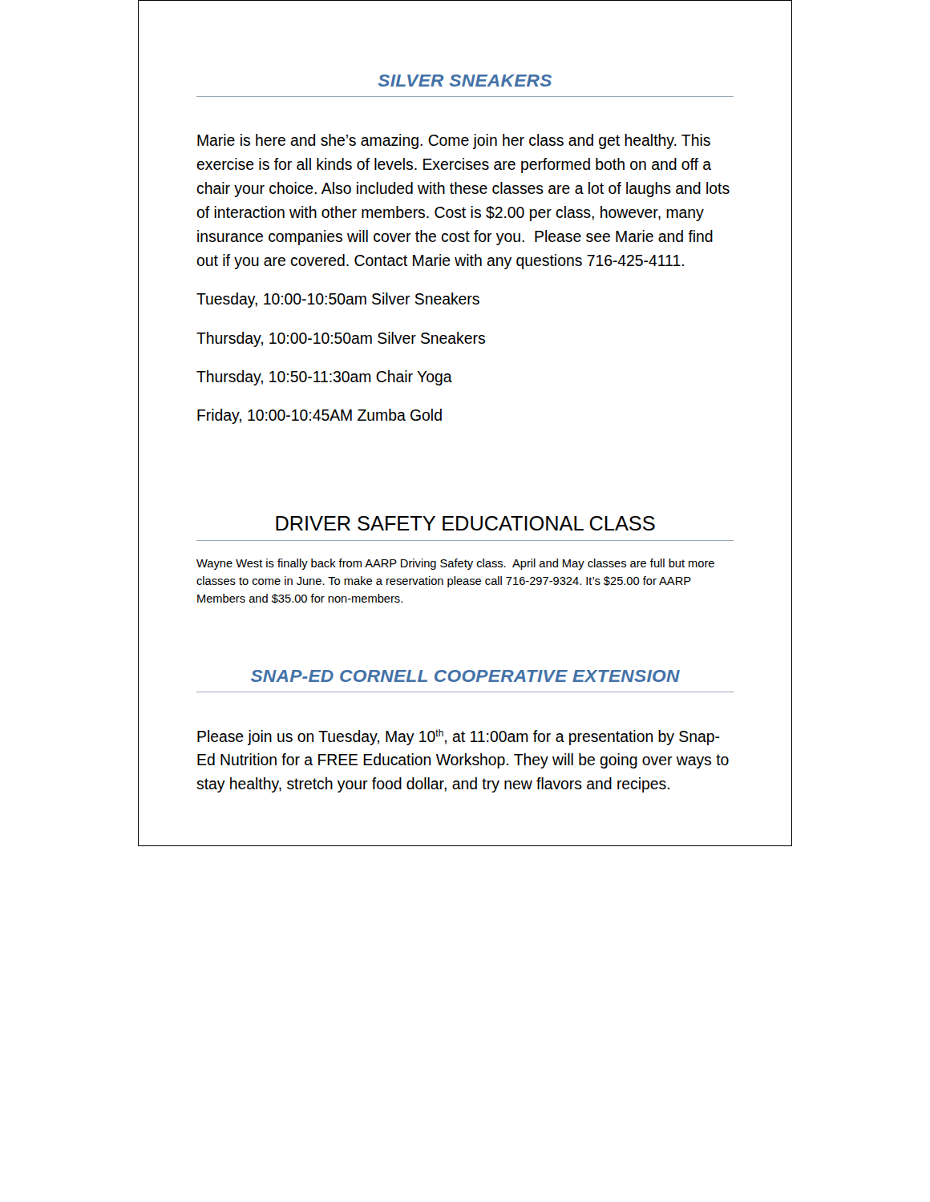SILVER SNEAKERS
Marie is here and she’s amazing. Come join her class and get healthy. This exercise is for all kinds of levels. Exercises are performed both on and off a chair your choice. Also included with these classes are a lot of laughs and lots of interaction with other members. Cost is $2.00 per class, however, many insurance companies will cover the cost for you. Please see Marie and find out if you are covered. Contact Marie with any questions 716-425-4111.
Tuesday, 10:00-10:50am Silver Sneakers
Thursday, 10:00-10:50am Silver Sneakers
Thursday, 10:50-11:30am Chair Yoga
Friday, 10:00-10:45AM Zumba Gold
DRIVER SAFETY EDUCATIONAL CLASS
Wayne West is finally back from AARP Driving Safety class. April and May classes are full but more classes to come in June. To make a reservation please call 716-297-9324. It’s $25.00 for AARP Members and $35.00 for non-members.
SNAP-ED CORNELL COOPERATIVE EXTENSION
Please join us on Tuesday, May 10th, at 11:00am for a presentation by Snap-Ed Nutrition for a FREE Education Workshop. They will be going over ways to stay healthy, stretch your food dollar, and try new flavors and recipes.